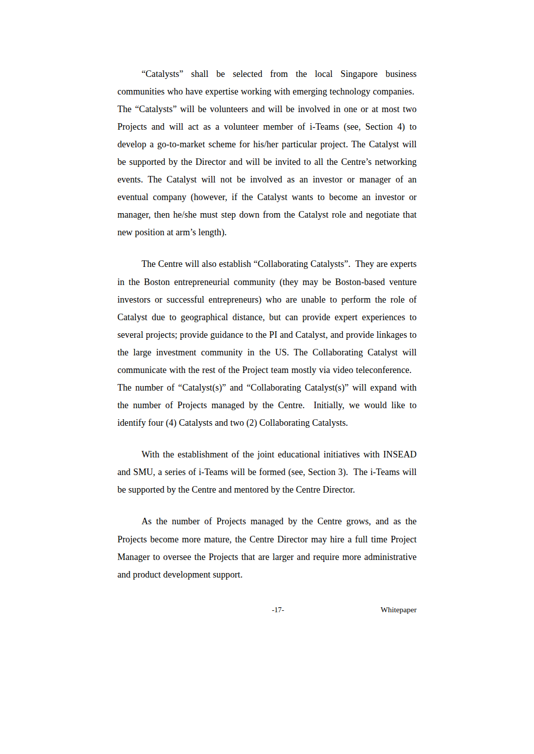“Catalysts” shall be selected from the local Singapore business communities who have expertise working with emerging technology companies. The “Catalysts” will be volunteers and will be involved in one or at most two Projects and will act as a volunteer member of i-Teams (see, Section 4) to develop a go-to-market scheme for his/her particular project. The Catalyst will be supported by the Director and will be invited to all the Centre’s networking events. The Catalyst will not be involved as an investor or manager of an eventual company (however, if the Catalyst wants to become an investor or manager, then he/she must step down from the Catalyst role and negotiate that new position at arm’s length).
The Centre will also establish “Collaborating Catalysts”. They are experts in the Boston entrepreneurial community (they may be Boston-based venture investors or successful entrepreneurs) who are unable to perform the role of Catalyst due to geographical distance, but can provide expert experiences to several projects; provide guidance to the PI and Catalyst, and provide linkages to the large investment community in the US. The Collaborating Catalyst will communicate with the rest of the Project team mostly via video teleconference. The number of “Catalyst(s)” and “Collaborating Catalyst(s)” will expand with the number of Projects managed by the Centre. Initially, we would like to identify four (4) Catalysts and two (2) Collaborating Catalysts.
With the establishment of the joint educational initiatives with INSEAD and SMU, a series of i-Teams will be formed (see, Section 3). The i-Teams will be supported by the Centre and mentored by the Centre Director.
As the number of Projects managed by the Centre grows, and as the Projects become more mature, the Centre Director may hire a full time Project Manager to oversee the Projects that are larger and require more administrative and product development support.
-17- Whitepaper